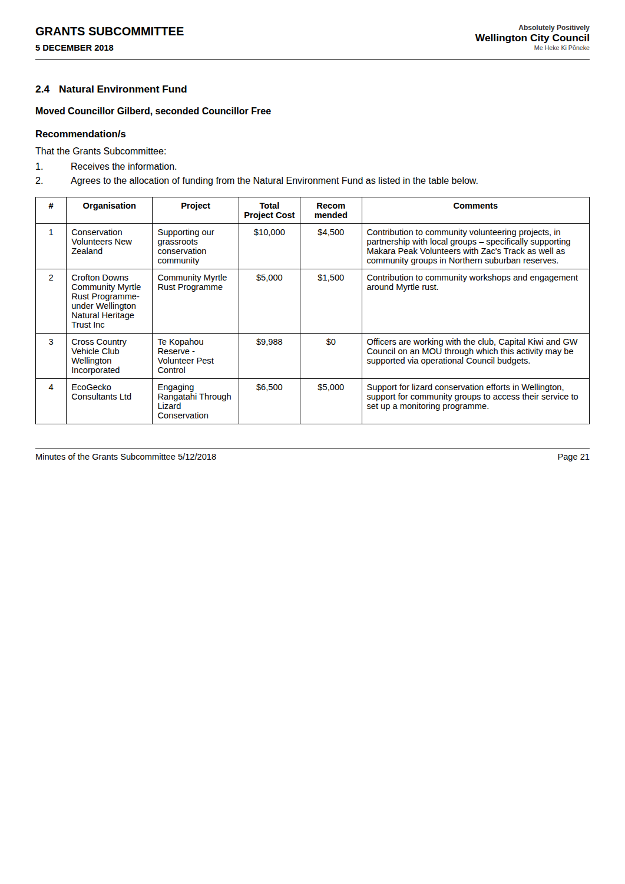GRANTS SUBCOMMITTEE
5 DECEMBER 2018
Absolutely Positively
Wellington City Council
Me Heke Ki Pōneke
2.4 Natural Environment Fund
Moved Councillor Gilberd, seconded Councillor Free
Recommendation/s
That the Grants Subcommittee:
1. Receives the information.
2. Agrees to the allocation of funding from the Natural Environment Fund as listed in the table below.
| # | Organisation | Project | Total Project Cost | Recom mended | Comments |
| --- | --- | --- | --- | --- | --- |
| 1 | Conservation Volunteers New Zealand | Supporting our grassroots conservation community | $10,000 | $4,500 | Contribution to community volunteering projects, in partnership with local groups – specifically supporting Makara Peak Volunteers with Zac's Track as well as community groups in Northern suburban reserves. |
| 2 | Crofton Downs Community Myrtle Rust Programme- under Wellington Natural Heritage Trust Inc | Community Myrtle Rust Programme | $5,000 | $1,500 | Contribution to community workshops and engagement around Myrtle rust. |
| 3 | Cross Country Vehicle Club Wellington Incorporated | Te Kopahou Reserve - Volunteer Pest Control | $9,988 | $0 | Officers are working with the club, Capital Kiwi and GW Council on an MOU through which this activity may be supported via operational Council budgets. |
| 4 | EcoGecko Consultants Ltd | Engaging Rangatahi Through Lizard Conservation | $6,500 | $5,000 | Support for lizard conservation efforts in Wellington, support for community groups to access their service to set up a monitoring programme. |
Minutes of the Grants Subcommittee 5/12/2018 Page 21